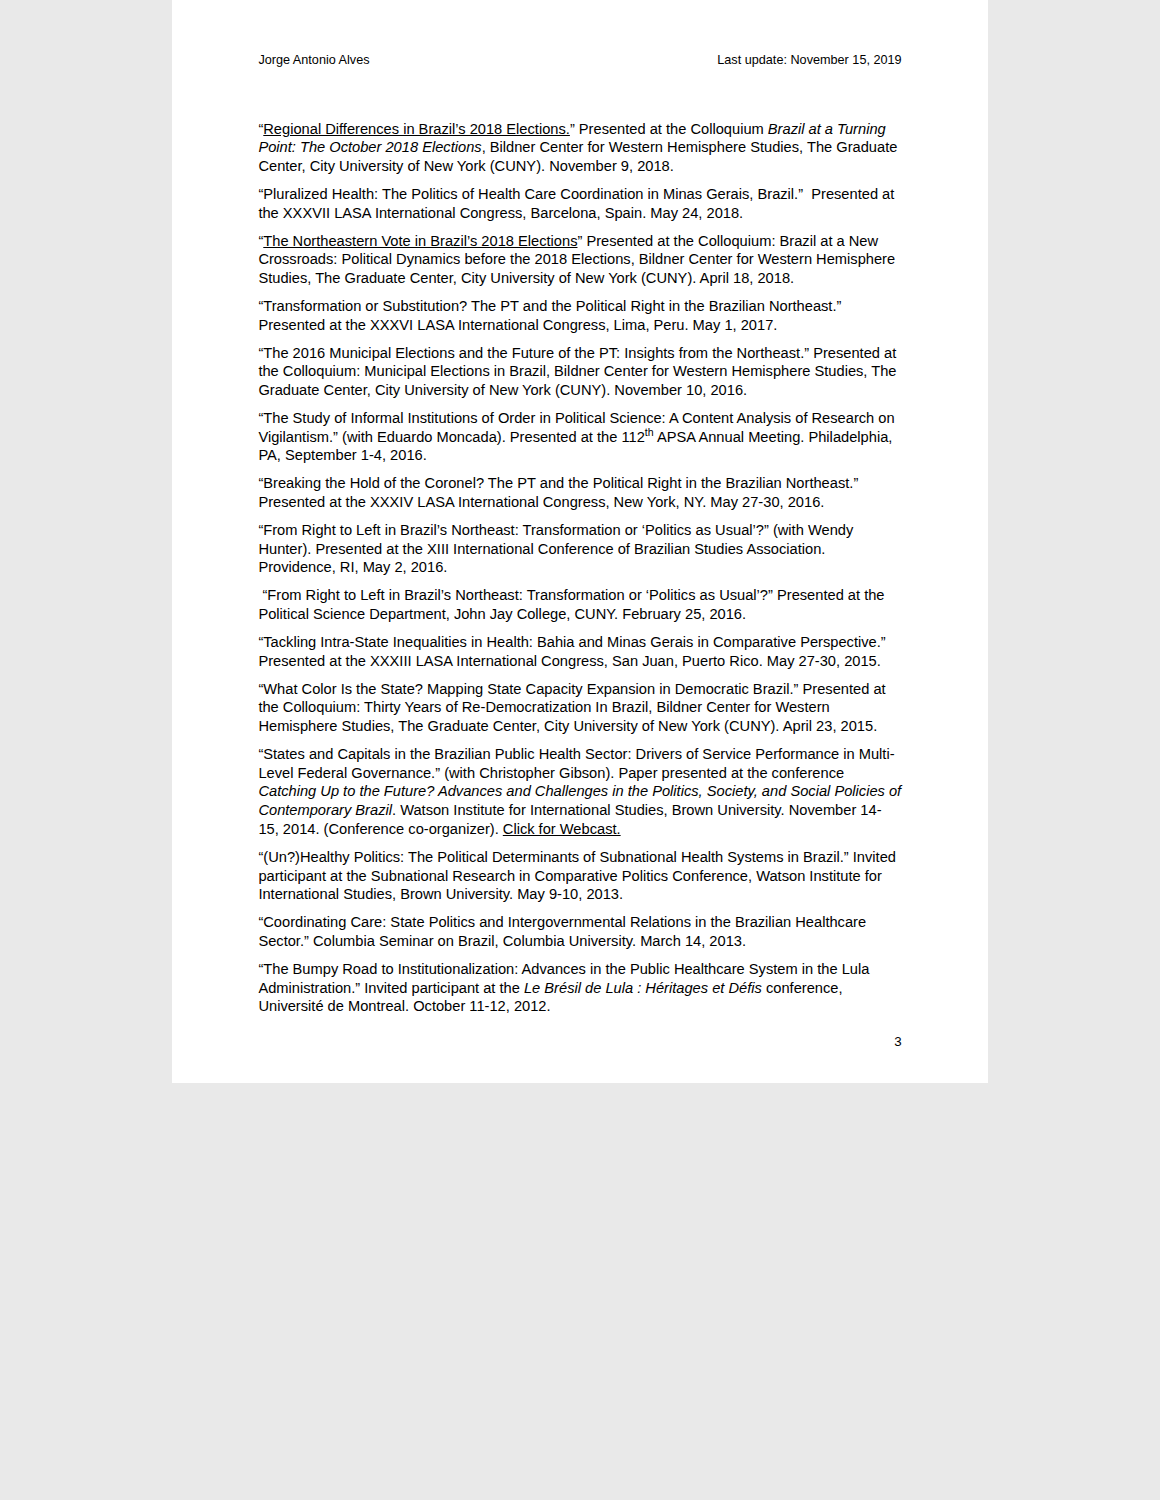Jorge Antonio Alves
Last update: November 15, 2019
“Regional Differences in Brazil’s 2018 Elections.” Presented at the Colloquium Brazil at a Turning Point: The October 2018 Elections, Bildner Center for Western Hemisphere Studies, The Graduate Center, City University of New York (CUNY). November 9, 2018.
“Pluralized Health: The Politics of Health Care Coordination in Minas Gerais, Brazil.” Presented at the XXXVII LASA International Congress, Barcelona, Spain. May 24, 2018.
“The Northeastern Vote in Brazil’s 2018 Elections” Presented at the Colloquium: Brazil at a New Crossroads: Political Dynamics before the 2018 Elections, Bildner Center for Western Hemisphere Studies, The Graduate Center, City University of New York (CUNY). April 18, 2018.
“Transformation or Substitution? The PT and the Political Right in the Brazilian Northeast.” Presented at the XXXVI LASA International Congress, Lima, Peru. May 1, 2017.
“The 2016 Municipal Elections and the Future of the PT: Insights from the Northeast.” Presented at the Colloquium: Municipal Elections in Brazil, Bildner Center for Western Hemisphere Studies, The Graduate Center, City University of New York (CUNY). November 10, 2016.
“The Study of Informal Institutions of Order in Political Science: A Content Analysis of Research on Vigilantism.” (with Eduardo Moncada). Presented at the 112th APSA Annual Meeting. Philadelphia, PA, September 1-4, 2016.
“Breaking the Hold of the Coronel? The PT and the Political Right in the Brazilian Northeast.” Presented at the XXXIV LASA International Congress, New York, NY. May 27-30, 2016.
“From Right to Left in Brazil’s Northeast: Transformation or ‘Politics as Usual’?” (with Wendy Hunter). Presented at the XIII International Conference of Brazilian Studies Association. Providence, RI, May 2, 2016.
“From Right to Left in Brazil’s Northeast: Transformation or ‘Politics as Usual’?” Presented at the Political Science Department, John Jay College, CUNY. February 25, 2016.
“Tackling Intra-State Inequalities in Health: Bahia and Minas Gerais in Comparative Perspective.” Presented at the XXXIII LASA International Congress, San Juan, Puerto Rico. May 27-30, 2015.
“What Color Is the State? Mapping State Capacity Expansion in Democratic Brazil.” Presented at the Colloquium: Thirty Years of Re-Democratization In Brazil, Bildner Center for Western Hemisphere Studies, The Graduate Center, City University of New York (CUNY). April 23, 2015.
“States and Capitals in the Brazilian Public Health Sector: Drivers of Service Performance in Multi-Level Federal Governance.” (with Christopher Gibson). Paper presented at the conference Catching Up to the Future? Advances and Challenges in the Politics, Society, and Social Policies of Contemporary Brazil. Watson Institute for International Studies, Brown University. November 14-15, 2014. (Conference co-organizer). Click for Webcast.
“(Un?)Healthy Politics: The Political Determinants of Subnational Health Systems in Brazil.” Invited participant at the Subnational Research in Comparative Politics Conference, Watson Institute for International Studies, Brown University. May 9-10, 2013.
“Coordinating Care: State Politics and Intergovernmental Relations in the Brazilian Healthcare Sector.” Columbia Seminar on Brazil, Columbia University. March 14, 2013.
“The Bumpy Road to Institutionalization: Advances in the Public Healthcare System in the Lula Administration.” Invited participant at the Le Brésil de Lula : Héritages et Défis conference, Université de Montreal. October 11-12, 2012.
3